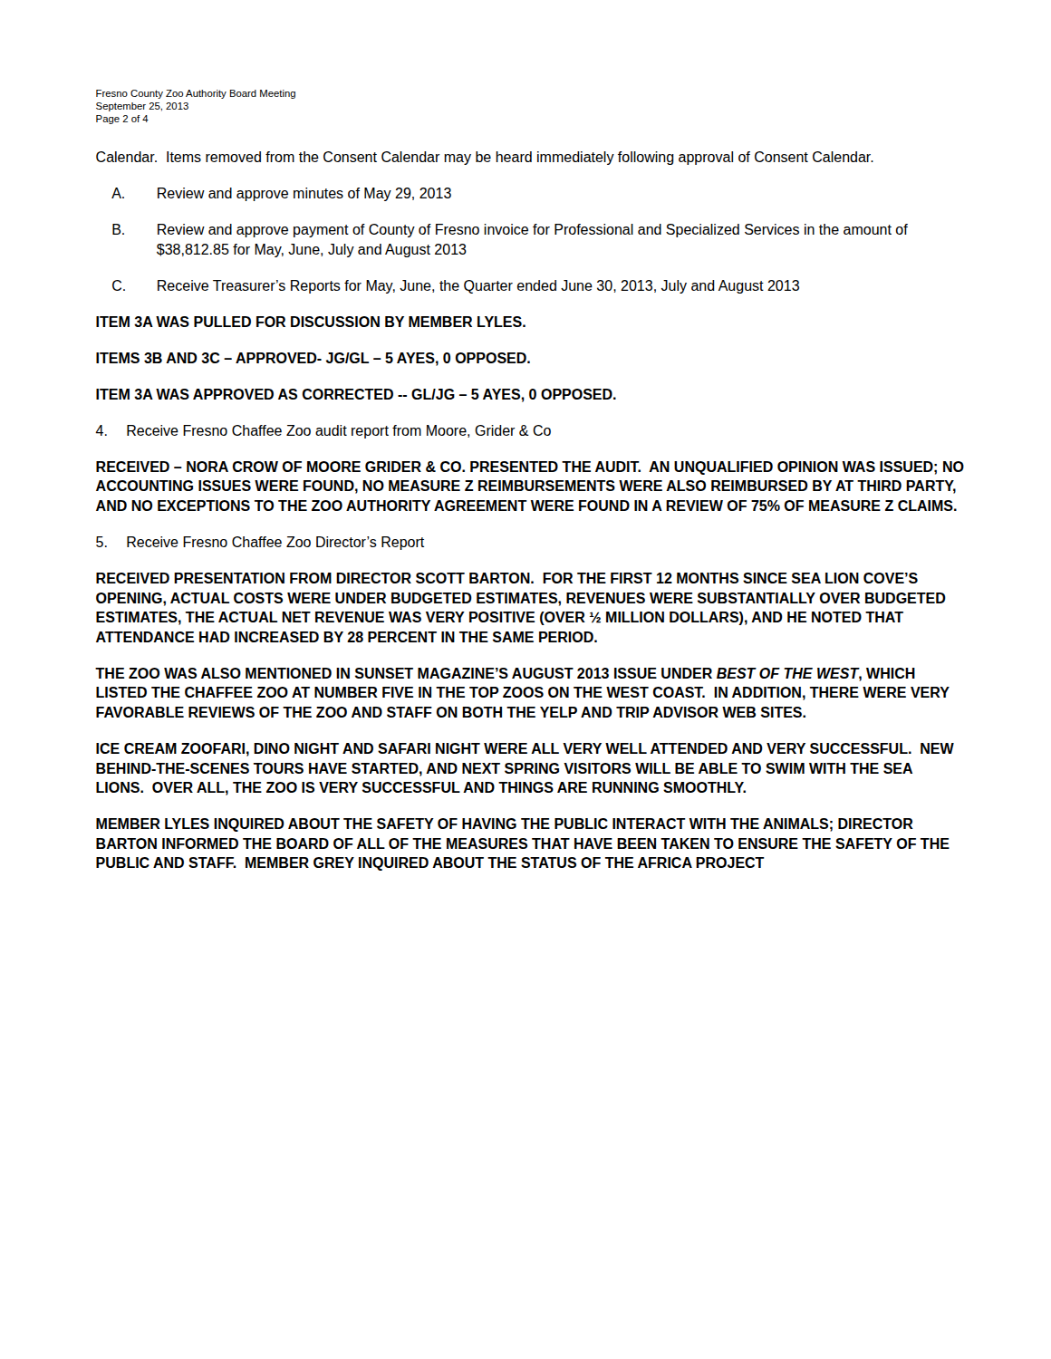Fresno County Zoo Authority Board Meeting
September 25, 2013
Page 2 of 4
Calendar. Items removed from the Consent Calendar may be heard immediately following approval of Consent Calendar.
A. Review and approve minutes of May 29, 2013
B. Review and approve payment of County of Fresno invoice for Professional and Specialized Services in the amount of $38,812.85 for May, June, July and August 2013
C. Receive Treasurer’s Reports for May, June, the Quarter ended June 30, 2013, July and August 2013
ITEM 3A WAS PULLED FOR DISCUSSION BY MEMBER LYLES.
ITEMS 3B AND 3C – APPROVED- JG/GL – 5 AYES, 0 OPPOSED.
ITEM 3A WAS APPROVED AS CORRECTED -- GL/JG – 5 AYES, 0 OPPOSED.
4. Receive Fresno Chaffee Zoo audit report from Moore, Grider & Co
RECEIVED – NORA CROW OF MOORE GRIDER & CO. PRESENTED THE AUDIT. AN UNQUALIFIED OPINION WAS ISSUED; NO ACCOUNTING ISSUES WERE FOUND, NO MEASURE Z REIMBURSEMENTS WERE ALSO REIMBURSED BY AT THIRD PARTY, AND NO EXCEPTIONS TO THE ZOO AUTHORITY AGREEMENT WERE FOUND IN A REVIEW OF 75% OF MEASURE Z CLAIMS.
5. Receive Fresno Chaffee Zoo Director’s Report
RECEIVED PRESENTATION FROM DIRECTOR SCOTT BARTON. FOR THE FIRST 12 MONTHS SINCE SEA LION COVE’S OPENING, ACTUAL COSTS WERE UNDER BUDGETED ESTIMATES, REVENUES WERE SUBSTANTIALLY OVER BUDGETED ESTIMATES, THE ACTUAL NET REVENUE WAS VERY POSITIVE (OVER ½ MILLION DOLLARS), AND HE NOTED THAT ATTENDANCE HAD INCREASED BY 28 PERCENT IN THE SAME PERIOD.
THE ZOO WAS ALSO MENTIONED IN SUNSET MAGAZINE’S AUGUST 2013 ISSUE UNDER BEST OF THE WEST, WHICH LISTED THE CHAFFEE ZOO AT NUMBER FIVE IN THE TOP ZOOS ON THE WEST COAST. IN ADDITION, THERE WERE VERY FAVORABLE REVIEWS OF THE ZOO AND STAFF ON BOTH THE YELP AND TRIP ADVISOR WEB SITES.
ICE CREAM ZOOFARI, DINO NIGHT AND SAFARI NIGHT WERE ALL VERY WELL ATTENDED AND VERY SUCCESSFUL. NEW BEHIND-THE-SCENES TOURS HAVE STARTED, AND NEXT SPRING VISITORS WILL BE ABLE TO SWIM WITH THE SEA LIONS. OVER ALL, THE ZOO IS VERY SUCCESSFUL AND THINGS ARE RUNNING SMOOTHLY.
MEMBER LYLES INQUIRED ABOUT THE SAFETY OF HAVING THE PUBLIC INTERACT WITH THE ANIMALS; DIRECTOR BARTON INFORMED THE BOARD OF ALL OF THE MEASURES THAT HAVE BEEN TAKEN TO ENSURE THE SAFETY OF THE PUBLIC AND STAFF. MEMBER GREY INQUIRED ABOUT THE STATUS OF THE AFRICA PROJECT